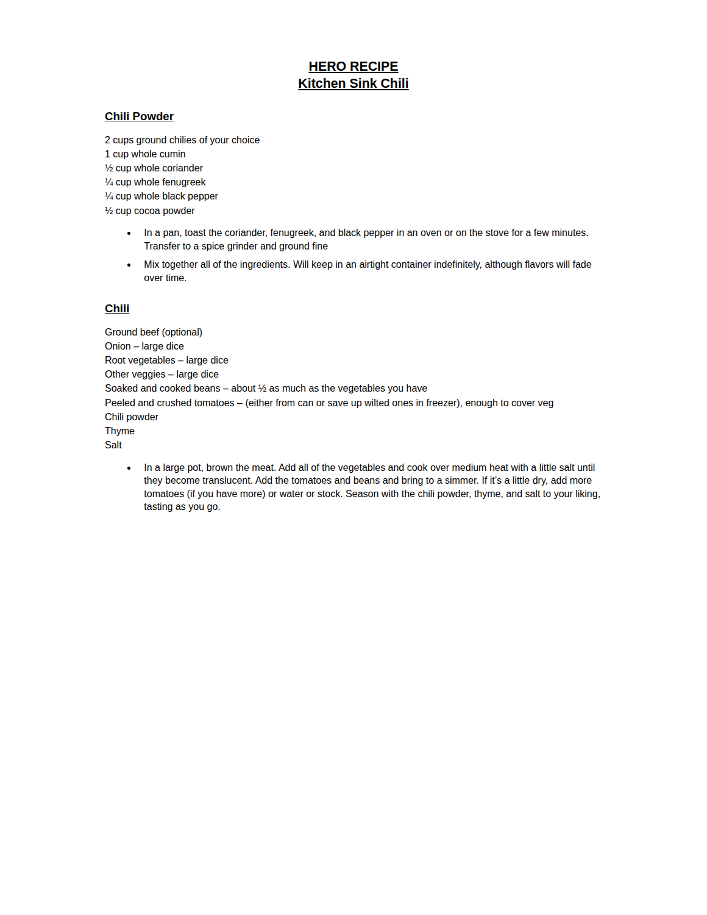HERO RECIPEKitchen Sink Chili
Chili Powder
2 cups ground chilies of your choice
1 cup whole cumin
½ cup whole coriander
¼ cup whole fenugreek
¼ cup whole black pepper
½ cup cocoa powder
In a pan, toast the coriander, fenugreek, and black pepper in an oven or on the stove for a few minutes. Transfer to a spice grinder and ground fine
Mix together all of the ingredients. Will keep in an airtight container indefinitely, although flavors will fade over time.
Chili
Ground beef (optional)
Onion – large dice
Root vegetables – large dice
Other veggies – large dice
Soaked and cooked beans – about ½ as much as the vegetables you have
Peeled and crushed tomatoes – (either from can or save up wilted ones in freezer), enough to cover veg
Chili powder
Thyme
Salt
In a large pot, brown the meat. Add all of the vegetables and cook over medium heat with a little salt until they become translucent. Add the tomatoes and beans and bring to a simmer. If it’s a little dry, add more tomatoes (if you have more) or water or stock. Season with the chili powder, thyme, and salt to your liking, tasting as you go.